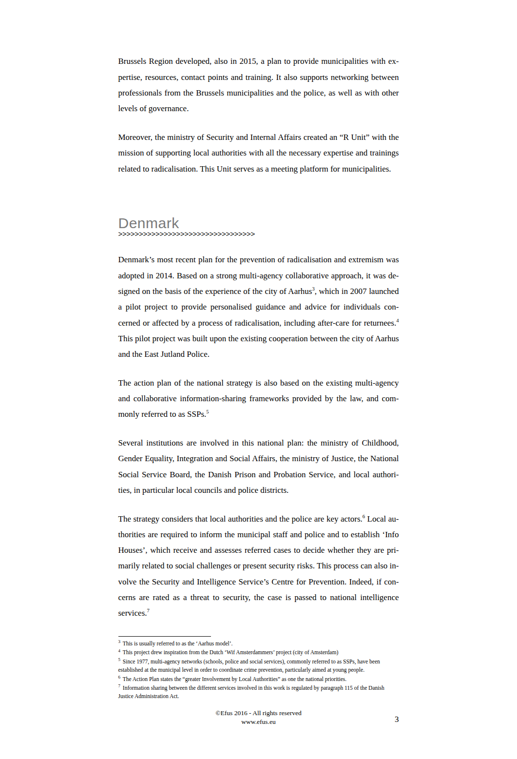Brussels Region developed, also in 2015, a plan to provide municipalities with expertise, resources, contact points and training. It also supports networking between professionals from the Brussels municipalities and the police, as well as with other levels of governance.
Moreover, the ministry of Security and Internal Affairs created an “R Unit” with the mission of supporting local authorities with all the necessary expertise and trainings related to radicalisation. This Unit serves as a meeting platform for municipalities.
Denmark
>>>>>>>>>>>>>>>>>>>>>>>>>>>>>>>>>
Denmark’s most recent plan for the prevention of radicalisation and extremism was adopted in 2014. Based on a strong multi-agency collaborative approach, it was designed on the basis of the experience of the city of Aarhus3, which in 2007 launched a pilot project to provide personalised guidance and advice for individuals concerned or affected by a process of radicalisation, including after-care for returnees.4 This pilot project was built upon the existing cooperation between the city of Aarhus and the East Jutland Police.
The action plan of the national strategy is also based on the existing multi-agency and collaborative information-sharing frameworks provided by the law, and commonly referred to as SSPs.5
Several institutions are involved in this national plan: the ministry of Childhood, Gender Equality, Integration and Social Affairs, the ministry of Justice, the National Social Service Board, the Danish Prison and Probation Service, and local authorities, in particular local councils and police districts.
The strategy considers that local authorities and the police are key actors.6 Local authorities are required to inform the municipal staff and police and to establish ‘Info Houses’, which receive and assesses referred cases to decide whether they are primarily related to social challenges or present security risks. This process can also involve the Security and Intelligence Service’s Centre for Prevention. Indeed, if concerns are rated as a threat to security, the case is passed to national intelligence services.7
3 This is usually referred to as the ‘Aarhus model’.
4 This project drew inspiration from the Dutch ‘Wif Amsterdammers’ project (city of Amsterdam)
5 Since 1977, multi-agency networks (schools, police and social services), commonly referred to as SSPs, have been established at the municipal level in order to coordinate crime prevention, particularly aimed at young people.
6 The Action Plan states the “greater Involvement by Local Authorities” as one the national priorities.
7 Information sharing between the different services involved in this work is regulated by paragraph 115 of the Danish Justice Administration Act.
©Efus 2016 - All rights reserved
www.efus.eu 3